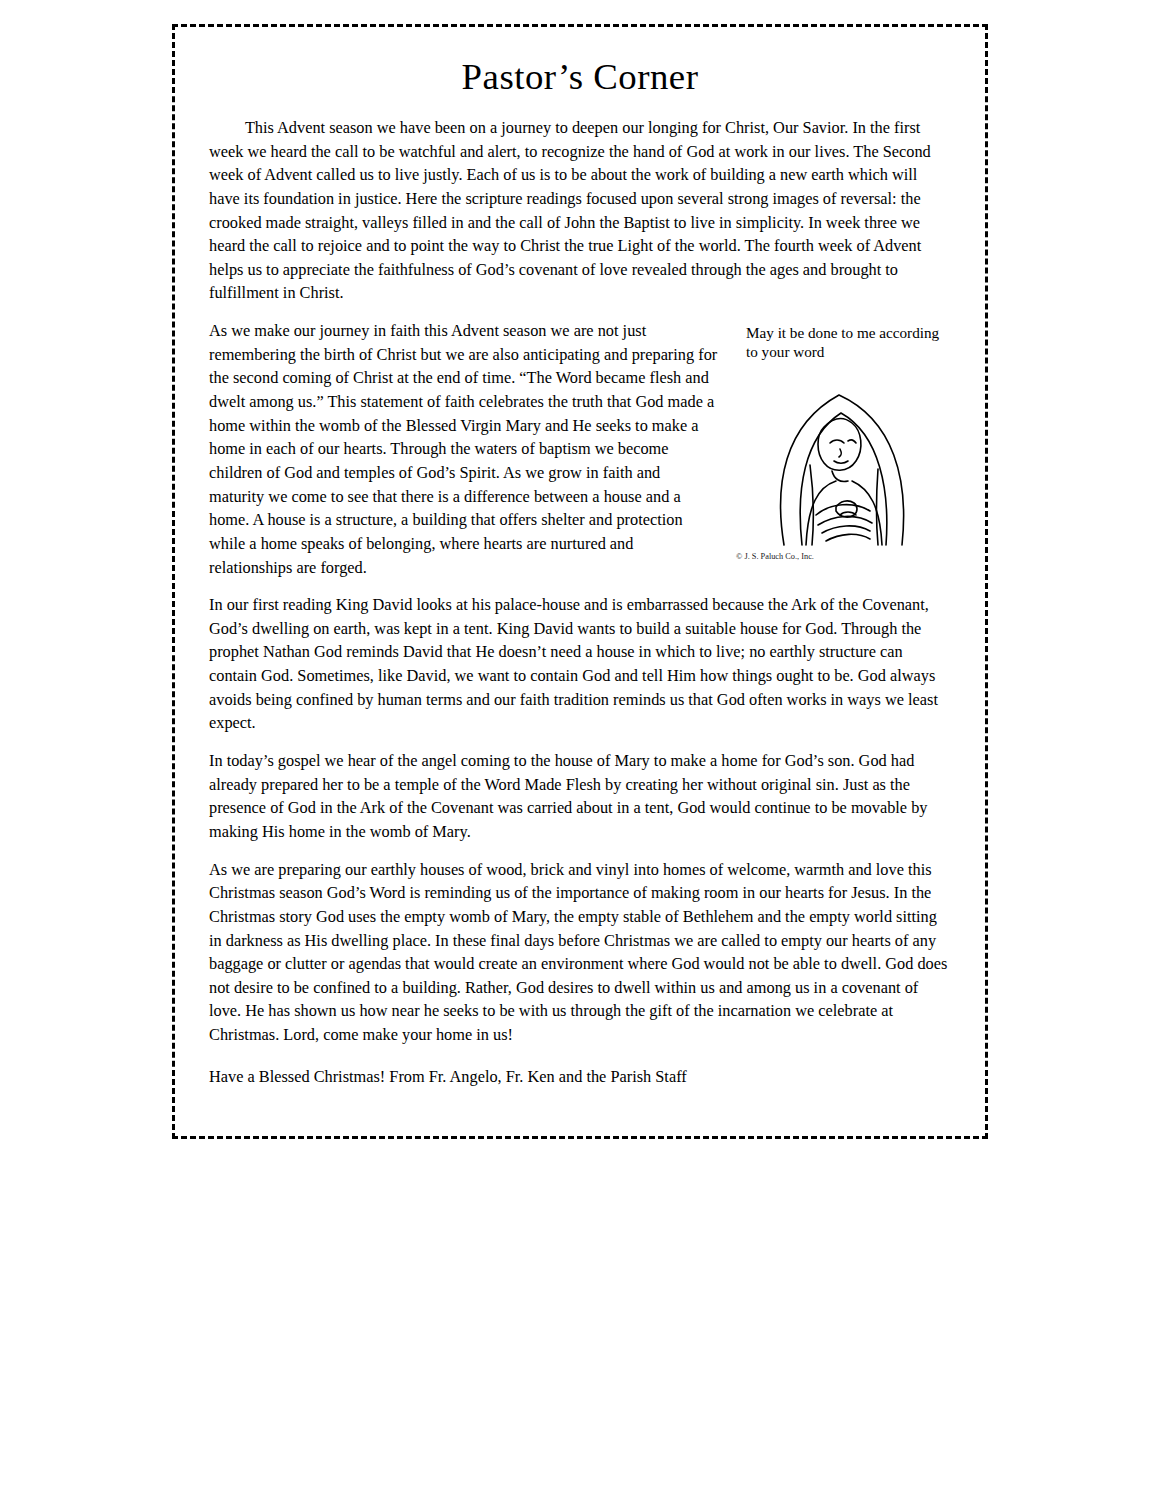Pastor’s Corner
This Advent season we have been on a journey to deepen our longing for Christ, Our Savior. In the first week we heard the call to be watchful and alert, to recognize the hand of God at work in our lives. The Second week of Advent called us to live justly. Each of us is to be about the work of building a new earth which will have its foundation in justice. Here the scripture readings focused upon several strong images of reversal: the crooked made straight, valleys filled in and the call of John the Baptist to live in simplicity. In week three we heard the call to rejoice and to point the way to Christ the true Light of the world. The fourth week of Advent helps us to appreciate the faithfulness of God’s covenant of love revealed through the ages and brought to fulfillment in Christ.
May it be done to me according to your word
© J. S. Paluch Co., Inc.
As we make our journey in faith this Advent season we are not just remembering the birth of Christ but we are also anticipating and preparing for the second coming of Christ at the end of time. “The Word became flesh and dwelt among us.” This statement of faith celebrates the truth that God made a home within the womb of the Blessed Virgin Mary and He seeks to make a home in each of our hearts. Through the waters of baptism we become children of God and temples of God’s Spirit. As we grow in faith and maturity we come to see that there is a difference between a house and a home. A house is a structure, a building that offers shelter and protection while a home speaks of belonging, where hearts are nurtured and relationships are forged.
In our first reading King David looks at his palace-house and is embarrassed because the Ark of the Covenant, God’s dwelling on earth, was kept in a tent. King David wants to build a suitable house for God. Through the prophet Nathan God reminds David that He doesn’t need a house in which to live; no earthly structure can contain God. Sometimes, like David, we want to contain God and tell Him how things ought to be. God always avoids being confined by human terms and our faith tradition reminds us that God often works in ways we least expect.
In today’s gospel we hear of the angel coming to the house of Mary to make a home for God’s son. God had already prepared her to be a temple of the Word Made Flesh by creating her without original sin. Just as the presence of God in the Ark of the Covenant was carried about in a tent, God would continue to be movable by making His home in the womb of Mary.
As we are preparing our earthly houses of wood, brick and vinyl into homes of welcome, warmth and love this Christmas season God’s Word is reminding us of the importance of making room in our hearts for Jesus. In the Christmas story God uses the empty womb of Mary, the empty stable of Bethlehem and the empty world sitting in darkness as His dwelling place. In these final days before Christmas we are called to empty our hearts of any baggage or clutter or agendas that would create an environment where God would not be able to dwell. God does not desire to be confined to a building. Rather, God desires to dwell within us and among us in a covenant of love. He has shown us how near he seeks to be with us through the gift of the incarnation we celebrate at Christmas. Lord, come make your home in us!
Have a Blessed Christmas! From Fr. Angelo, Fr. Ken and the Parish Staff